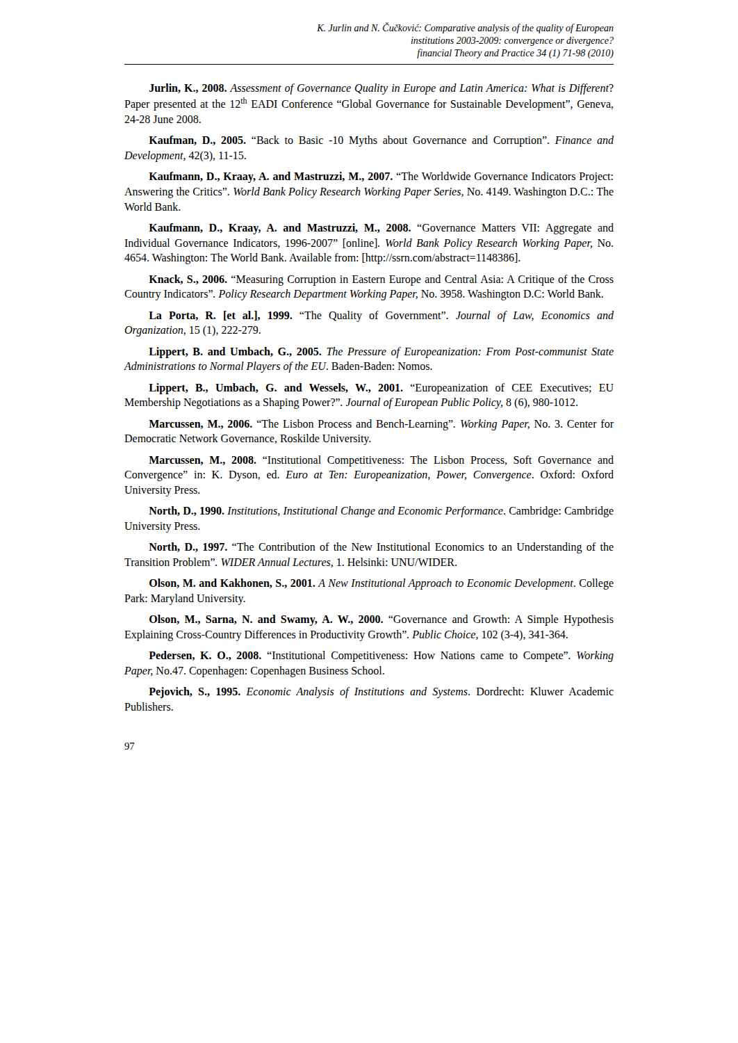K. Jurlin and N. Čučković: Comparative analysis of the quality of European
institutions 2003-2009: convergence or divergence?
financial Theory and Practice 34 (1) 71-98 (2010)
Jurlin, K., 2008. Assessment of Governance Quality in Europe and Latin America: What is Different? Paper presented at the 12th EADI Conference “Global Governance for Sustainable Development”, Geneva, 24-28 June 2008.
Kaufman, D., 2005. “Back to Basic -10 Myths about Governance and Corruption”. Finance and Development, 42(3), 11-15.
Kaufmann, D., Kraay, A. and Mastruzzi, M., 2007. “The Worldwide Governance Indicators Project: Answering the Critics”. World Bank Policy Research Working Paper Series, No. 4149. Washington D.C.: The World Bank.
Kaufmann, D., Kraay, A. and Mastruzzi, M., 2008. “Governance Matters VII: Aggregate and Individual Governance Indicators, 1996-2007” [online]. World Bank Policy Research Working Paper, No. 4654. Washington: The World Bank. Available from: [http://ssrn.com/abstract=1148386].
Knack, S., 2006. “Measuring Corruption in Eastern Europe and Central Asia: A Critique of the Cross Country Indicators”. Policy Research Department Working Paper, No. 3958. Washington D.C: World Bank.
La Porta, R. [et al.], 1999. “The Quality of Government”. Journal of Law, Economics and Organization, 15 (1), 222-279.
Lippert, B. and Umbach, G., 2005. The Pressure of Europeanization: From Post-communist State Administrations to Normal Players of the EU. Baden-Baden: Nomos.
Lippert, B., Umbach, G. and Wessels, W., 2001. “Europeanization of CEE Executives; EU Membership Negotiations as a Shaping Power?”. Journal of European Public Policy, 8 (6), 980-1012.
Marcussen, M., 2006. “The Lisbon Process and Bench-Learning”. Working Paper, No. 3. Center for Democratic Network Governance, Roskilde University.
Marcussen, M., 2008. “Institutional Competitiveness: The Lisbon Process, Soft Governance and Convergence” in: K. Dyson, ed. Euro at Ten: Europeanization, Power, Convergence. Oxford: Oxford University Press.
North, D., 1990. Institutions, Institutional Change and Economic Performance. Cambridge: Cambridge University Press.
North, D., 1997. “The Contribution of the New Institutional Economics to an Understanding of the Transition Problem”. WIDER Annual Lectures, 1. Helsinki: UNU/WIDER.
Olson, M. and Kakhonen, S., 2001. A New Institutional Approach to Economic Development. College Park: Maryland University.
Olson, M., Sarna, N. and Swamy, A. W., 2000. “Governance and Growth: A Simple Hypothesis Explaining Cross-Country Differences in Productivity Growth”. Public Choice, 102 (3-4), 341-364.
Pedersen, K. O., 2008. “Institutional Competitiveness: How Nations came to Compete”. Working Paper, No.47. Copenhagen: Copenhagen Business School.
Pejovich, S., 1995. Economic Analysis of Institutions and Systems. Dordrecht: Kluwer Academic Publishers.
97